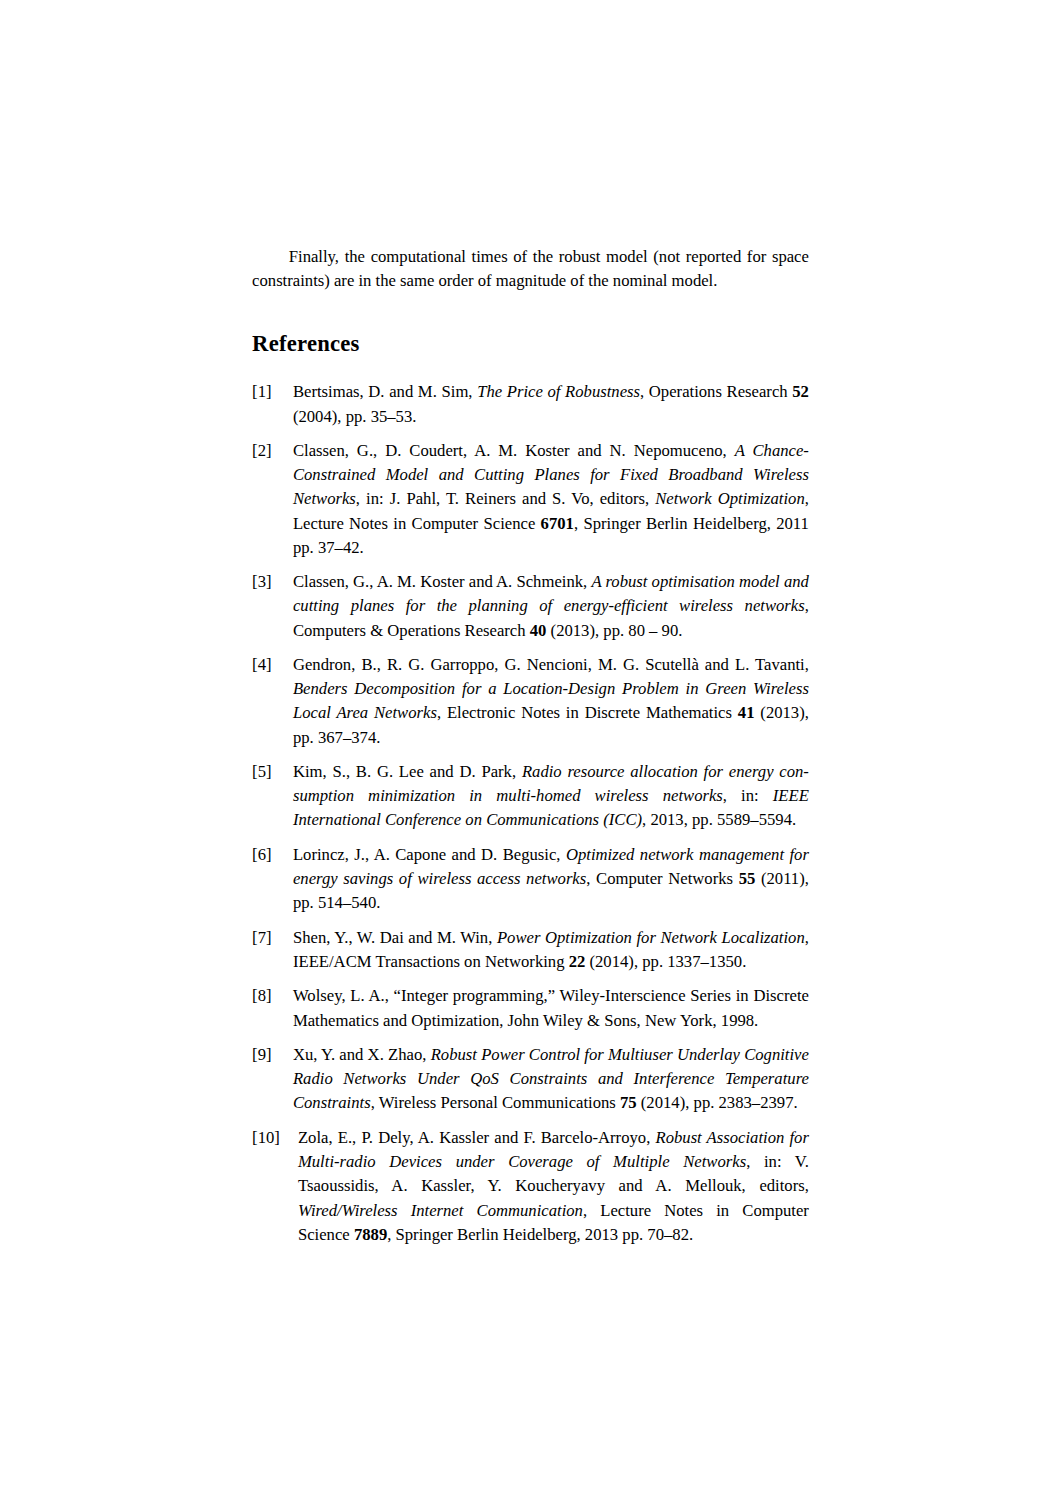Finally, the computational times of the robust model (not reported for space constraints) are in the same order of magnitude of the nominal model.
References
[1] Bertsimas, D. and M. Sim, The Price of Robustness, Operations Research 52 (2004), pp. 35–53.
[2] Classen, G., D. Coudert, A. M. Koster and N. Nepomuceno, A Chance-Constrained Model and Cutting Planes for Fixed Broadband Wireless Networks, in: J. Pahl, T. Reiners and S. Vo, editors, Network Optimization, Lecture Notes in Computer Science 6701, Springer Berlin Heidelberg, 2011 pp. 37–42.
[3] Classen, G., A. M. Koster and A. Schmeink, A robust optimisation model and cutting planes for the planning of energy-efficient wireless networks, Computers & Operations Research 40 (2013), pp. 80 – 90.
[4] Gendron, B., R. G. Garroppo, G. Nencioni, M. G. Scutellà and L. Tavanti, Benders Decomposition for a Location-Design Problem in Green Wireless Local Area Networks, Electronic Notes in Discrete Mathematics 41 (2013), pp. 367–374.
[5] Kim, S., B. G. Lee and D. Park, Radio resource allocation for energy consumption minimization in multi-homed wireless networks, in: IEEE International Conference on Communications (ICC), 2013, pp. 5589–5594.
[6] Lorincz, J., A. Capone and D. Begusic, Optimized network management for energy savings of wireless access networks, Computer Networks 55 (2011), pp. 514–540.
[7] Shen, Y., W. Dai and M. Win, Power Optimization for Network Localization, IEEE/ACM Transactions on Networking 22 (2014), pp. 1337–1350.
[8] Wolsey, L. A., “Integer programming,” Wiley-Interscience Series in Discrete Mathematics and Optimization, John Wiley & Sons, New York, 1998.
[9] Xu, Y. and X. Zhao, Robust Power Control for Multiuser Underlay Cognitive Radio Networks Under QoS Constraints and Interference Temperature Constraints, Wireless Personal Communications 75 (2014), pp. 2383–2397.
[10] Zola, E., P. Dely, A. Kassler and F. Barcelo-Arroyo, Robust Association for Multi-radio Devices under Coverage of Multiple Networks, in: V. Tsaoussidis, A. Kassler, Y. Koucheryavy and A. Mellouk, editors, Wired/Wireless Internet Communication, Lecture Notes in Computer Science 7889, Springer Berlin Heidelberg, 2013 pp. 70–82.